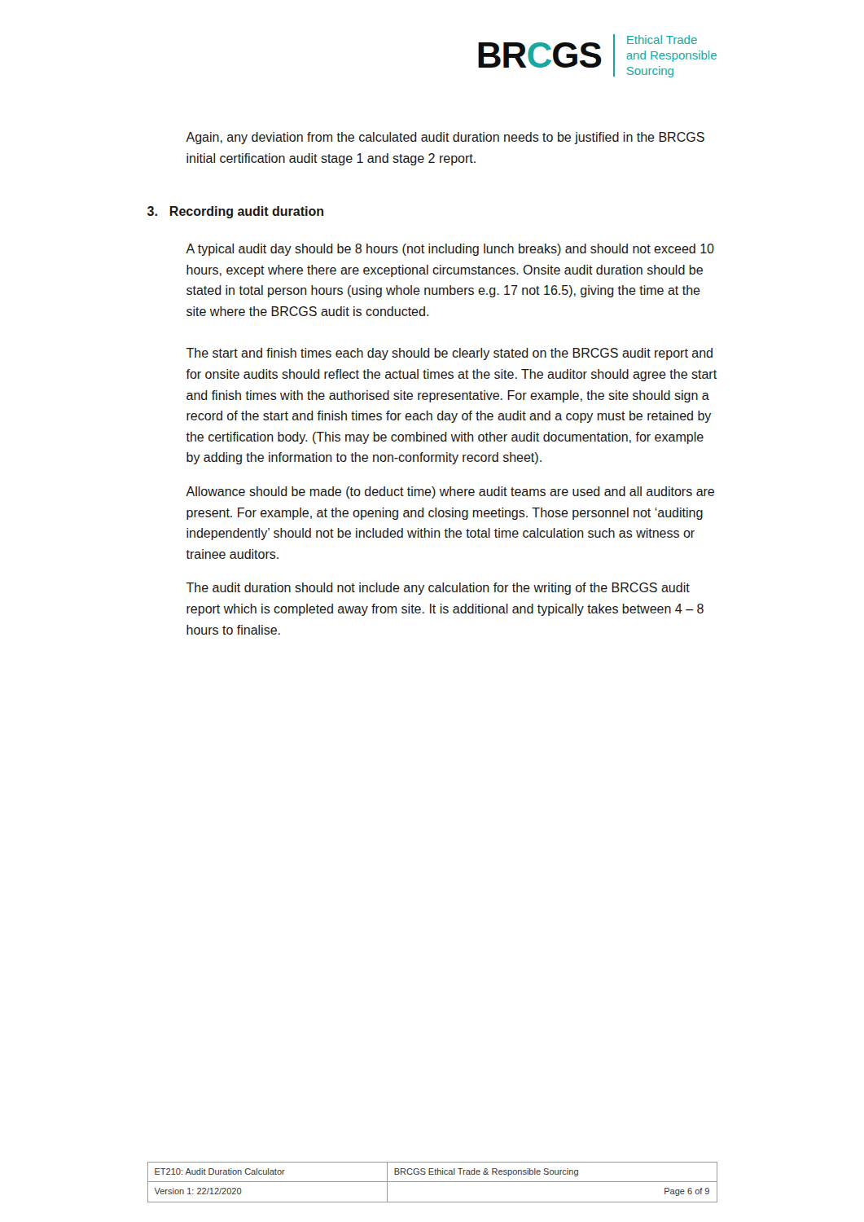BRCGS Ethical Trade
and Responsible
Sourcing
Again, any deviation from the calculated audit duration needs to be justified in the BRCGS initial certification audit stage 1 and stage 2 report.
3. Recording audit duration
A typical audit day should be 8 hours (not including lunch breaks) and should not exceed 10 hours, except where there are exceptional circumstances. Onsite audit duration should be stated in total person hours (using whole numbers e.g. 17 not 16.5), giving the time at the site where the BRCGS audit is conducted.
The start and finish times each day should be clearly stated on the BRCGS audit report and for onsite audits should reflect the actual times at the site. The auditor should agree the start and finish times with the authorised site representative. For example, the site should sign a record of the start and finish times for each day of the audit and a copy must be retained by the certification body. (This may be combined with other audit documentation, for example by adding the information to the non-conformity record sheet).
Allowance should be made (to deduct time) where audit teams are used and all auditors are present. For example, at the opening and closing meetings. Those personnel not ‘auditing independently’ should not be included within the total time calculation such as witness or trainee auditors.
The audit duration should not include any calculation for the writing of the BRCGS audit report which is completed away from site. It is additional and typically takes between 4 – 8 hours to finalise.
| ET210: Audit Duration Calculator | BRCGS Ethical Trade & Responsible Sourcing |
| Version 1: 22/12/2020 | Page 6 of 9 |